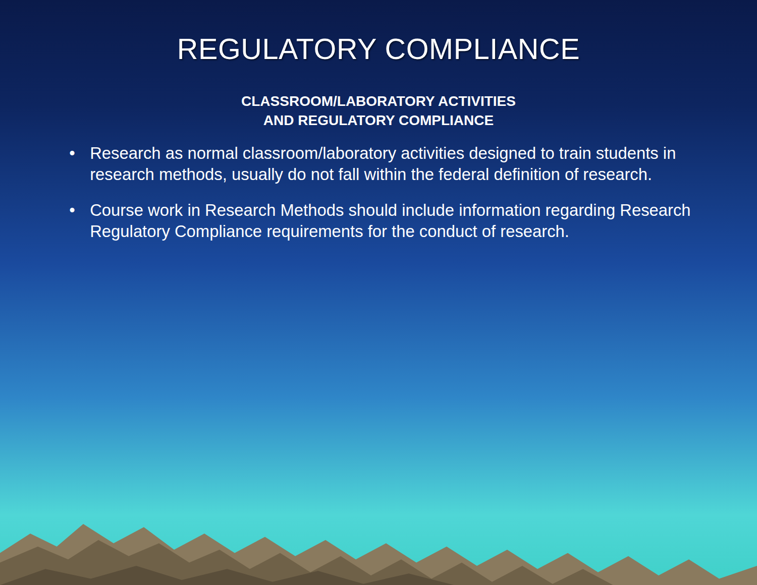REGULATORY COMPLIANCE
CLASSROOM/LABORATORY ACTIVITIES
AND REGULATORY COMPLIANCE
Research as normal classroom/laboratory activities designed to train students in research methods, usually do not fall within the federal definition of research.
Course work in Research Methods should include information regarding Research Regulatory Compliance requirements for the conduct of research.